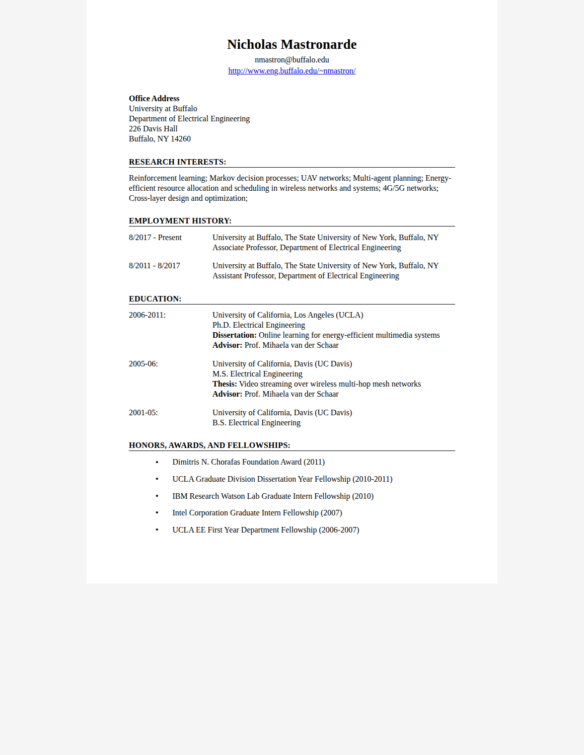Nicholas Mastronarde
nmastron@buffalo.edu
http://www.eng.buffalo.edu/~nmastron/
Office Address
University at Buffalo
Department of Electrical Engineering
226 Davis Hall
Buffalo, NY 14260
Research Interests:
Reinforcement learning; Markov decision processes; UAV networks; Multi-agent planning; Energy-efficient resource allocation and scheduling in wireless networks and systems; 4G/5G networks; Cross-layer design and optimization;
Employment History:
| 8/2017 - Present | University at Buffalo, The State University of New York, Buffalo, NY Associate Professor, Department of Electrical Engineering |
| 8/2011 - 8/2017 | University at Buffalo, The State University of New York, Buffalo, NY Assistant Professor, Department of Electrical Engineering |
Education:
| 2006-2011: | University of California, Los Angeles (UCLA) Ph.D. Electrical Engineering Dissertation: Online learning for energy-efficient multimedia systems Advisor: Prof. Mihaela van der Schaar |
| 2005-06: | University of California, Davis (UC Davis) M.S. Electrical Engineering Thesis: Video streaming over wireless multi-hop mesh networks Advisor: Prof. Mihaela van der Schaar |
| 2001-05: | University of California, Davis (UC Davis) B.S. Electrical Engineering |
Honors, Awards, and Fellowships:
Dimitris N. Chorafas Foundation Award (2011)
UCLA Graduate Division Dissertation Year Fellowship (2010-2011)
IBM Research Watson Lab Graduate Intern Fellowship (2010)
Intel Corporation Graduate Intern Fellowship (2007)
UCLA EE First Year Department Fellowship (2006-2007)